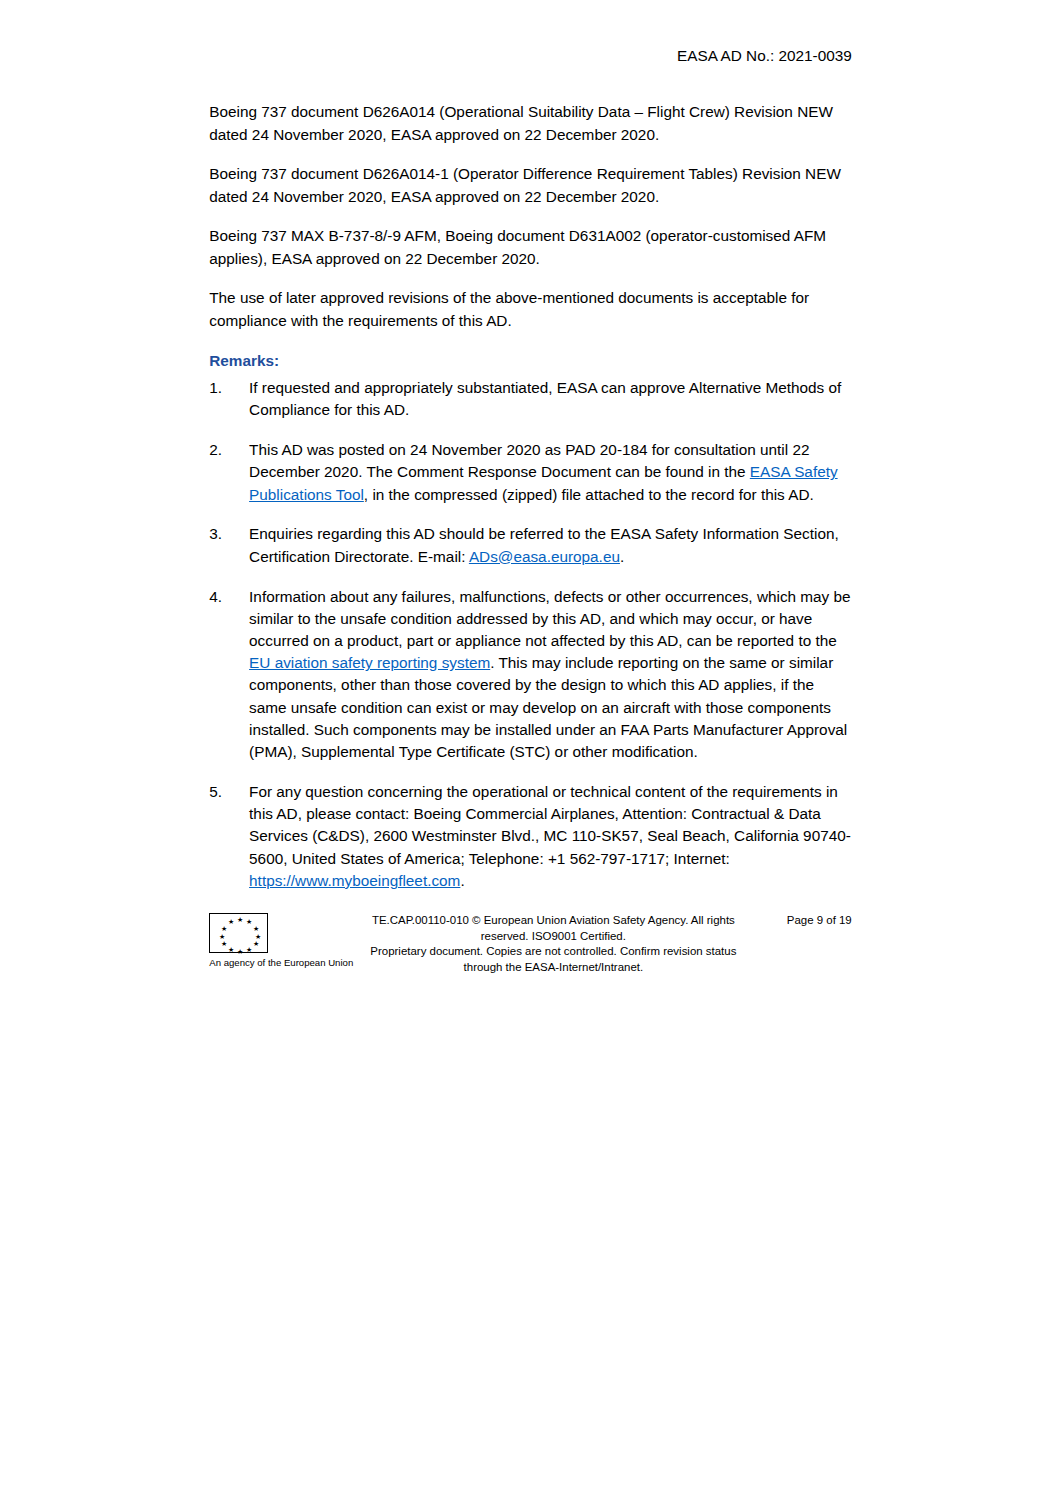EASA AD No.: 2021-0039
Boeing 737 document D626A014 (Operational Suitability Data – Flight Crew) Revision NEW dated 24 November 2020, EASA approved on 22 December 2020.
Boeing 737 document D626A014-1 (Operator Difference Requirement Tables) Revision NEW dated 24 November 2020, EASA approved on 22 December 2020.
Boeing 737 MAX B-737-8/-9 AFM, Boeing document D631A002 (operator-customised AFM applies), EASA approved on 22 December 2020.
The use of later approved revisions of the above-mentioned documents is acceptable for compliance with the requirements of this AD.
Remarks:
If requested and appropriately substantiated, EASA can approve Alternative Methods of Compliance for this AD.
This AD was posted on 24 November 2020 as PAD 20-184 for consultation until 22 December 2020. The Comment Response Document can be found in the EASA Safety Publications Tool, in the compressed (zipped) file attached to the record for this AD.
Enquiries regarding this AD should be referred to the EASA Safety Information Section, Certification Directorate. E-mail: ADs@easa.europa.eu.
Information about any failures, malfunctions, defects or other occurrences, which may be similar to the unsafe condition addressed by this AD, and which may occur, or have occurred on a product, part or appliance not affected by this AD, can be reported to the EU aviation safety reporting system. This may include reporting on the same or similar components, other than those covered by the design to which this AD applies, if the same unsafe condition can exist or may develop on an aircraft with those components installed. Such components may be installed under an FAA Parts Manufacturer Approval (PMA), Supplemental Type Certificate (STC) or other modification.
For any question concerning the operational or technical content of the requirements in this AD, please contact: Boeing Commercial Airplanes, Attention: Contractual & Data Services (C&DS), 2600 Westminster Blvd., MC 110-SK57, Seal Beach, California 90740-5600, United States of America; Telephone: +1 562-797-1717; Internet: https://www.myboeingfleet.com.
| ★ ★ ★ ★ ★ ★ ★ ★ ★ ★ ★ ★ An agency of the European Union | TE.CAP.00110-010 © European Union Aviation Safety Agency. All rights reserved. ISO9001 Certified. Proprietary document. Copies are not controlled. Confirm revision status through the EASA-Internet/Intranet. | Page 9 of 19 |